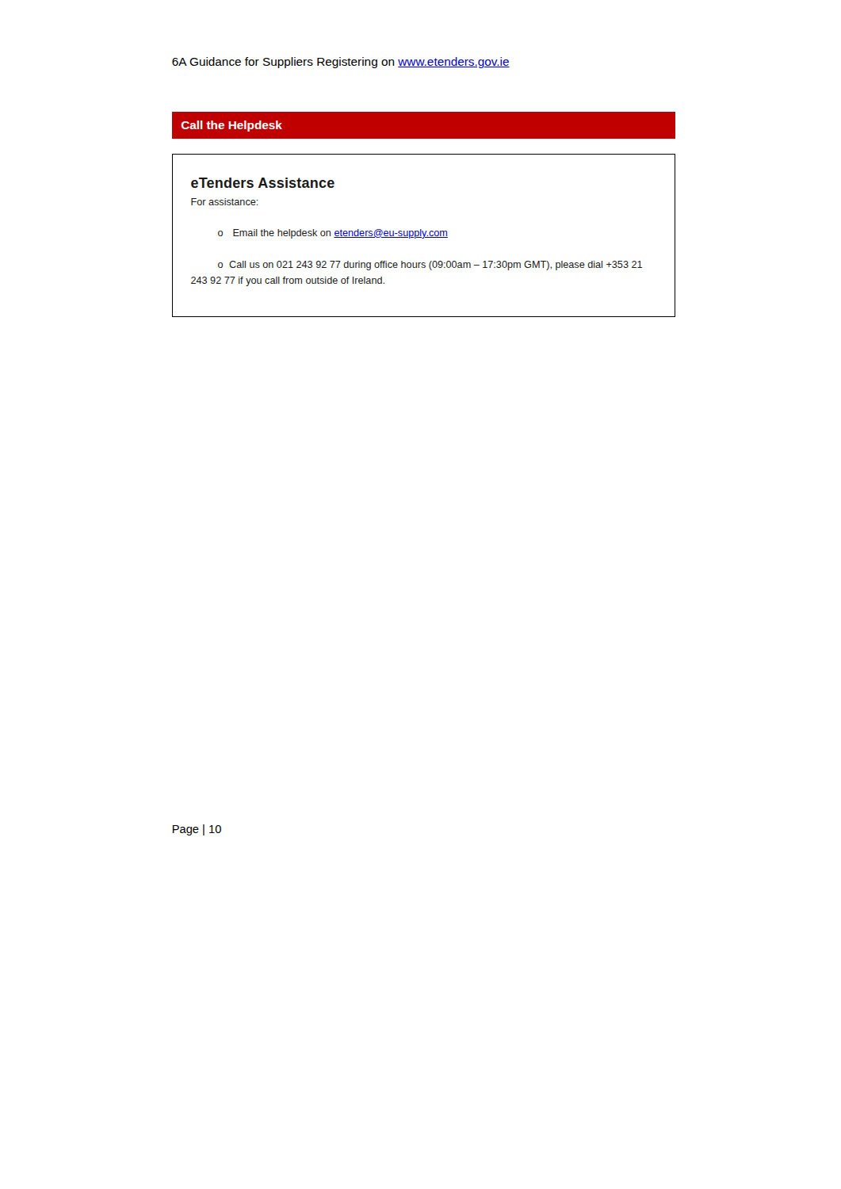6A Guidance for Suppliers Registering on www.etenders.gov.ie
Call the Helpdesk
eTenders Assistance
For assistance:
o Email the helpdesk on etenders@eu-supply.com
oCall us on 021 243 92 77 during office hours (09:00am – 17:30pm GMT), please dial +353 21 243 92 77 if you call from outside of Ireland.
Page | 10